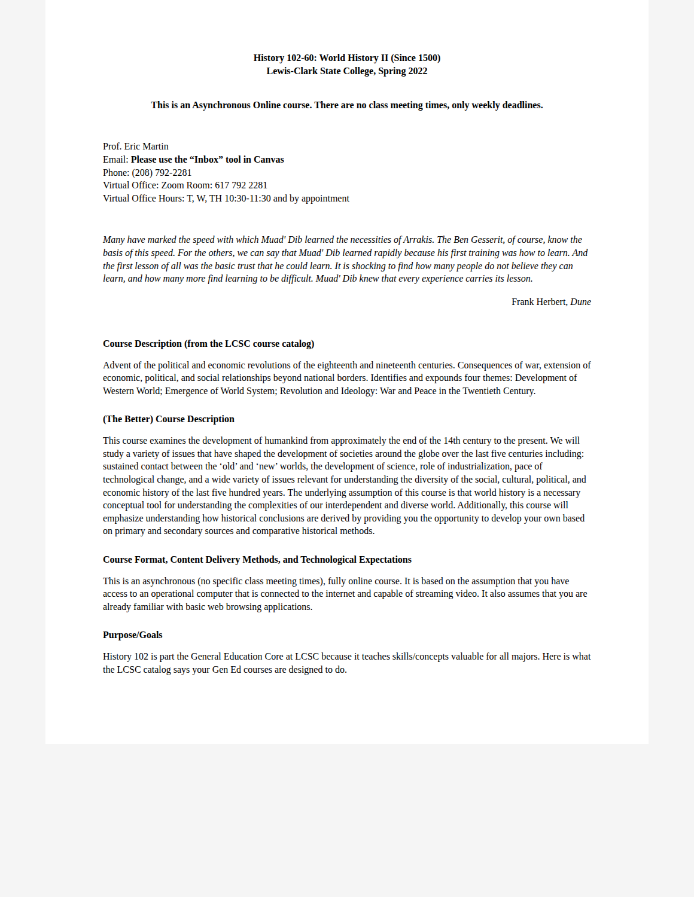History 102-60: World History II (Since 1500) Lewis-Clark State College, Spring 2022
This is an Asynchronous Online course. There are no class meeting times, only weekly deadlines.
Prof. Eric Martin
Email: Please use the “Inbox” tool in Canvas
Phone: (208) 792-2281
Virtual Office: Zoom Room: 617 792 2281
Virtual Office Hours: T, W, TH 10:30-11:30 and by appointment
Many have marked the speed with which Muad' Dib learned the necessities of Arrakis. The Ben Gesserit, of course, know the basis of this speed. For the others, we can say that Muad' Dib learned rapidly because his first training was how to learn. And the first lesson of all was the basic trust that he could learn. It is shocking to find how many people do not believe they can learn, and how many more find learning to be difficult. Muad' Dib knew that every experience carries its lesson.
Frank Herbert, Dune
Course Description (from the LCSC course catalog)
Advent of the political and economic revolutions of the eighteenth and nineteenth centuries. Consequences of war, extension of economic, political, and social relationships beyond national borders. Identifies and expounds four themes: Development of Western World; Emergence of World System; Revolution and Ideology: War and Peace in the Twentieth Century.
(The Better) Course Description
This course examines the development of humankind from approximately the end of the 14th century to the present. We will study a variety of issues that have shaped the development of societies around the globe over the last five centuries including: sustained contact between the ‘old’ and ‘new’ worlds, the development of science, role of industrialization, pace of technological change, and a wide variety of issues relevant for understanding the diversity of the social, cultural, political, and economic history of the last five hundred years. The underlying assumption of this course is that world history is a necessary conceptual tool for understanding the complexities of our interdependent and diverse world. Additionally, this course will emphasize understanding how historical conclusions are derived by providing you the opportunity to develop your own based on primary and secondary sources and comparative historical methods.
Course Format, Content Delivery Methods, and Technological Expectations
This is an asynchronous (no specific class meeting times), fully online course. It is based on the assumption that you have access to an operational computer that is connected to the internet and capable of streaming video. It also assumes that you are already familiar with basic web browsing applications.
Purpose/Goals
History 102 is part the General Education Core at LCSC because it teaches skills/concepts valuable for all majors. Here is what the LCSC catalog says your Gen Ed courses are designed to do.